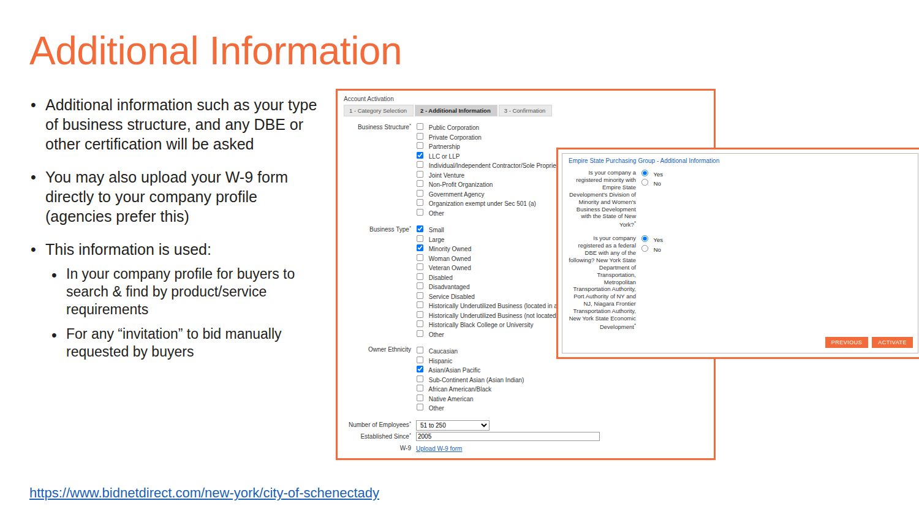Additional Information
Additional information such as your type of business structure, and any DBE or other certification will be asked
You may also upload your W-9 form directly to your company profile (agencies prefer this)
This information is used:
In your company profile for buyers to search & find by product/service requirements
For any “invitation” to bid manually requested by buyers
Account Activation
1 - Category Selection
2 - Additional Information
3 - Confirmation
Business Structure*
Public Corporation Private Corporation Partnership LLC or LLP Individual/Independent Contractor/Sole Proprietor Joint Venture Non-Profit Organization Government Agency Organization exempt under Sec 501 (a) Other
Business Type*
Small Large Minority Owned Woman Owned Veteran Owned Disabled Disadvantaged Service Disabled Historically Underutilized Business (located in a HUB Zone) Historically Underutilized Business (not located in a HUB Zone) Historically Black College or University Other
Owner Ethnicity
Caucasian Hispanic Asian/Asian Pacific Sub-Continent Asian (Asian Indian) African American/Black Native American Other
Number of Employees*
51 to 250
Established Since*
W-9
Upload W-9 form
Empire State Purchasing Group - Additional Information
Is your company a registered minority with Empire State Development's Division of Minority and Women's Business Development with the State of New York?*
Yes No
Is your company registered as a federal DBE with any of the following? New York State Department of Transportation, Metropolitan Transportation Authority, Port Authority of NY and NJ, Niagara Frontier Transportation Authority, New York State Economic Development*
Yes No
PREVIOUS ACTIVATE
https://www.bidnetdirect.com/new-york/city-of-schenectady